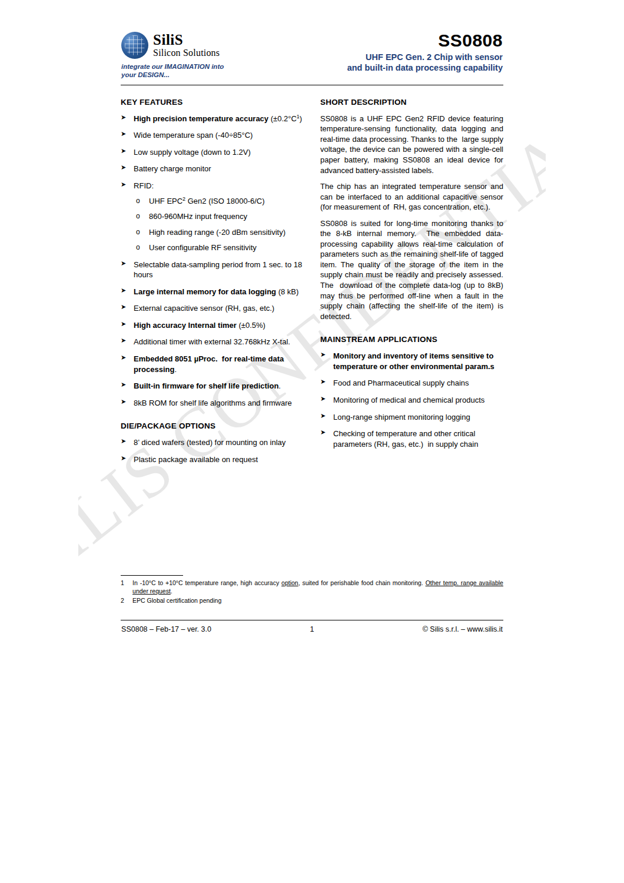SILIS CONFIDENTIAL
| SiliS Silicon Solutions integrate our IMAGINATION into your DESIGN... | SS0808 UHF EPC Gen. 2 Chip with sensor and built-in data processing capability |
KEY FEATURES
High precision temperature accuracy (±0.2°C1)
Wide temperature span (-40÷85°C)
Low supply voltage (down to 1.2V)
Battery charge monitor
RFID:
UHF EPC2 Gen2 (ISO 18000-6/C)
860-960MHz input frequency
High reading range (-20 dBm sensitivity)
User configurable RF sensitivity
Selectable data-sampling period from 1 sec. to 18 hours
Large internal memory for data logging (8 kB)
External capacitive sensor (RH, gas, etc.)
High accuracy Internal timer (±0.5%)
Additional timer with external 32.768kHz X-tal.
Embedded 8051 µProc. for real-time data processing.
Built-in firmware for shelf life prediction.
8kB ROM for shelf life algorithms and firmware
DIE/PACKAGE OPTIONS
8’ diced wafers (tested) for mounting on inlay
Plastic package available on request
SHORT DESCRIPTION
SS0808 is a UHF EPC Gen2 RFID device featuring temperature-sensing functionality, data logging and real-time data processing. Thanks to the large supply voltage, the device can be powered with a single-cell paper battery, making SS0808 an ideal device for advanced battery-assisted labels.
The chip has an integrated temperature sensor and can be interfaced to an additional capacitive sensor (for measurement of RH, gas concentration, etc.).
SS0808 is suited for long-time monitoring thanks to the 8-kB internal memory. The embedded data-processing capability allows real-time calculation of parameters such as the remaining shelf-life of tagged item. The quality of the storage of the item in the supply chain must be readily and precisely assessed. The download of the complete data-log (up to 8kB) may thus be performed off-line when a fault in the supply chain (affecting the shelf-life of the item) is detected.
MAINSTREAM APPLICATIONS
Monitory and inventory of items sensitive to temperature or other environmental param.s
Food and Pharmaceutical supply chains
Monitoring of medical and chemical products
Long-range shipment monitoring logging
Checking of temperature and other critical parameters (RH, gas, etc.) in supply chain
1
In -10°C to +10°C temperature range, high accuracy option, suited for perishable food chain monitoring. Other temp. range available under request.
2
EPC Global certification pending
| SS0808 – Feb-17 – ver. 3.0 | 1 | © Silis s.r.l. – www.silis.it |